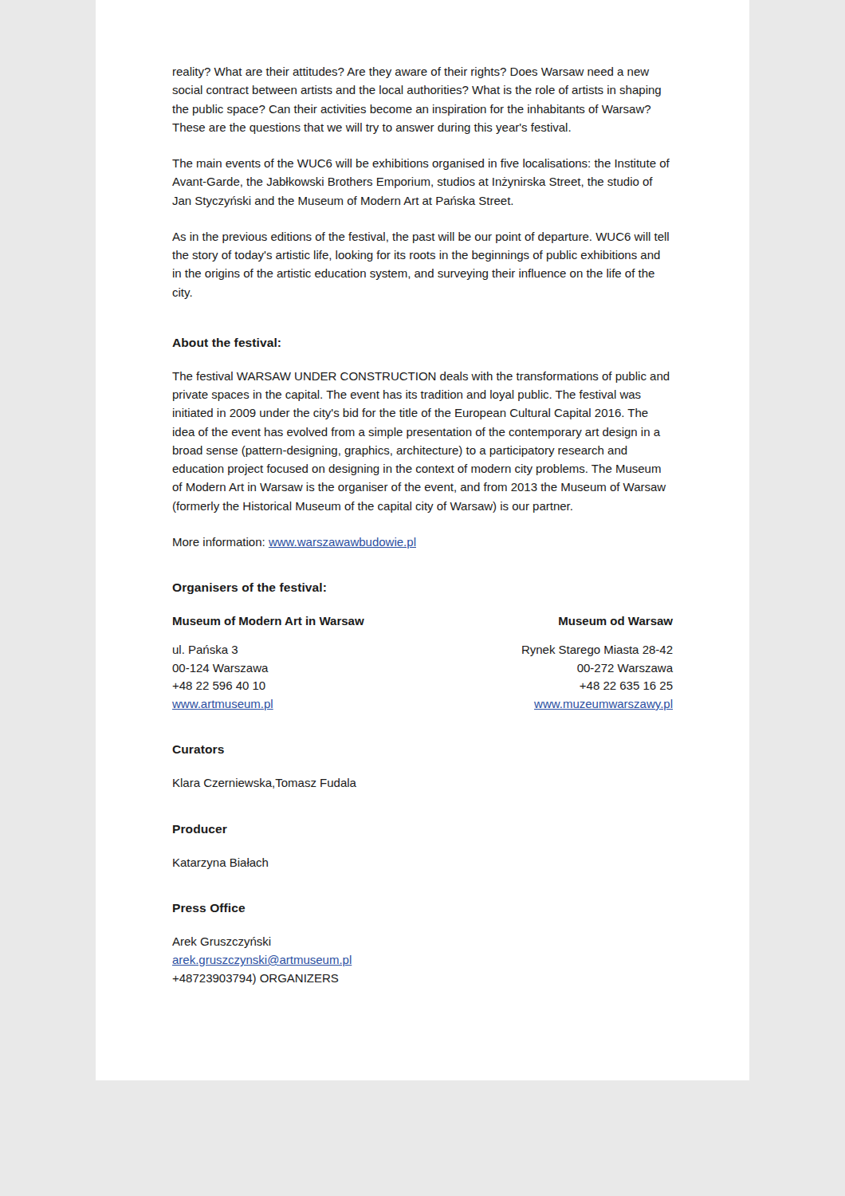reality? What are their attitudes? Are they aware of their rights? Does Warsaw need a new social contract between artists and the local authorities? What is the role of artists in shaping the public space? Can their activities become an inspiration for the inhabitants of Warsaw? These are the questions that we will try to answer during this year's festival.
The main events of the WUC6 will be exhibitions organised in five localisations: the Institute of Avant-Garde, the Jabłkowski Brothers Emporium, studios at Inżynirska Street, the studio of Jan Styczyński and the Museum of Modern Art at Pańska Street.
As in the previous editions of the festival, the past will be our point of departure. WUC6 will tell the story of today's artistic life, looking for its roots in the beginnings of public exhibitions and in the origins of the artistic education system, and surveying their influence on the life of the city.
About the festival:
The festival WARSAW UNDER CONSTRUCTION deals with the transformations of public and private spaces in the capital. The event has its tradition and loyal public. The festival was initiated in 2009 under the city's bid for the title of the European Cultural Capital 2016. The idea of the event has evolved from a simple presentation of the contemporary art design in a broad sense (pattern-designing, graphics, architecture) to a participatory research and education project focused on designing in the context of modern city problems. The Museum of Modern Art in Warsaw is the organiser of the event, and from 2013 the Museum of Warsaw (formerly the Historical Museum of the capital city of Warsaw) is our partner.
More information: www.warszawawbudowie.pl
Organisers of the festival:
| Museum of Modern Art in Warsaw | Museum od Warsaw |
| ul. Pańska 3 00-124 Warszawa +48 22 596 40 10 www.artmuseum.pl | Rynek Starego Miasta 28-42 00-272 Warszawa +48 22 635 16 25 www.muzeumwarszawy.pl |
Curators
Klara Czerniewska,Tomasz Fudala
Producer
Katarzyna Białach
Press Office
Arek Gruszczyński
arek.gruszczynski@artmuseum.pl
+48723903794) ORGANIZERS